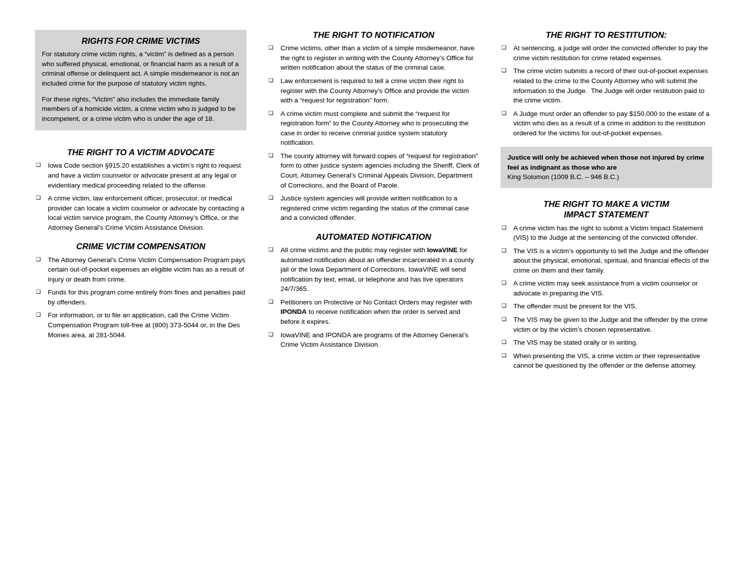RIGHTS FOR CRIME VICTIMS
For statutory crime victim rights, a “victim” is defined as a person who suffered physical, emotional, or financial harm as a result of a criminal offense or delinquent act. A simple misdemeanor is not an included crime for the purpose of statutory victim rights.
For these rights, “Victim” also includes the immediate family members of a homicide victim, a crime victim who is judged to be incompetent, or a crime victim who is under the age of 18.
THE RIGHT TO A VICTIM ADVOCATE
Iowa Code section §915.20 establishes a victim’s right to request and have a victim counselor or advocate present at any legal or evidentiary medical proceeding related to the offense.
A crime victim, law enforcement officer, prosecutor, or medical provider can locate a victim counselor or advocate by contacting a local victim service program, the County Attorney’s Office, or the Attorney General’s Crime Victim Assistance Division.
CRIME VICTIM COMPENSATION
The Attorney General’s Crime Victim Compensation Program pays certain out-of-pocket expenses an eligible victim has as a result of injury or death from crime.
Funds for this program come entirely from fines and penalties paid by offenders.
For information, or to file an application, call the Crime Victim Compensation Program toll-free at (800) 373-5044 or, in the Des Moines area, at 281-5044.
THE RIGHT TO NOTIFICATION
Crime victims, other than a victim of a simple misdemeanor, have the right to register in writing with the County Attorney’s Office for written notification about the status of the criminal case.
Law enforcement is required to tell a crime victim their right to register with the County Attorney’s Office and provide the victim with a “request for registration” form.
A crime victim must complete and submit the “request for registration form” to the County Attorney who is prosecuting the case in order to receive criminal justice system statutory notification.
The county attorney will forward copies of “request for registration” form to other justice system agencies including the Sheriff, Clerk of Court, Attorney General’s Criminal Appeals Division, Department of Corrections, and the Board of Parole.
Justice system agencies will provide written notification to a registered crime victim regarding the status of the criminal case and a convicted offender.
AUTOMATED NOTIFICATION
All crime victims and the public may register with IowaVINE for automated notification about an offender incarcerated in a county jail or the Iowa Department of Corrections. IowaVINE will send notification by text, email, or telephone and has live operators 24/7/365.
Petitioners on Protective or No Contact Orders may register with IPONDA to receive notification when the order is served and before it expires.
IowaVINE and IPONDA are programs of the Attorney General’s Crime Victim Assistance Division.
THE RIGHT TO RESTITUTION:
At sentencing, a judge will order the convicted offender to pay the crime victim restitution for crime related expenses.
The crime victim submits a record of their out-of-pocket expenses related to the crime to the County Attorney who will submit the information to the Judge. The Judge will order restitution paid to the crime victim.
A Judge must order an offender to pay $150,000 to the estate of a victim who dies as a result of a crime in addition to the restitution ordered for the victims for out-of-pocket expenses.
Justice will only be achieved when those not injured by crime feel as indignant as those who are
King Solomon (1009 B.C. – 946 B.C.)
THE RIGHT TO MAKE A VICTIM
IMPACT STATEMENT
A crime victim has the right to submit a Victim Impact Statement (VIS) to the Judge at the sentencing of the convicted offender.
The VIS is a victim’s opportunity to tell the Judge and the offender about the physical, emotional, spiritual, and financial effects of the crime on them and their family.
A crime victim may seek assistance from a victim counselor or advocate in preparing the VIS.
The offender must be present for the VIS.
The VIS may be given to the Judge and the offender by the crime victim or by the victim’s chosen representative.
The VIS may be stated orally or in writing.
When presenting the VIS, a crime victim or their representative cannot be questioned by the offender or the defense attorney.